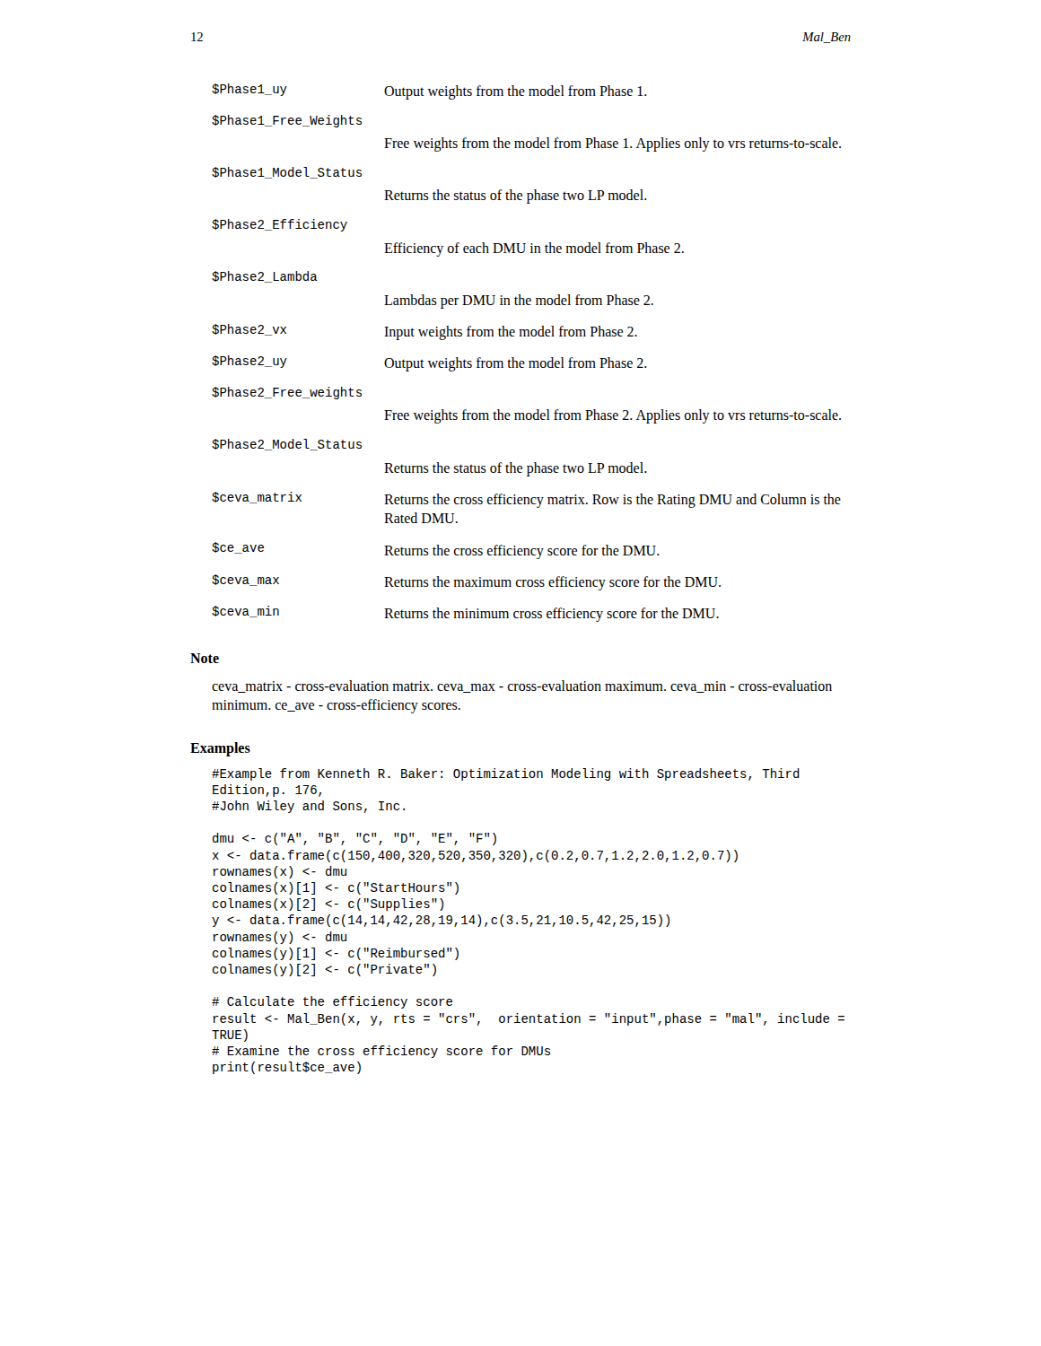12 Mal_Ben
$Phase1_uy
Output weights from the model from Phase 1.
$Phase1_Free_Weights
Free weights from the model from Phase 1. Applies only to vrs returns-to-scale.
$Phase1_Model_Status
Returns the status of the phase two LP model.
$Phase2_Efficiency
Efficiency of each DMU in the model from Phase 2.
$Phase2_Lambda
Lambdas per DMU in the model from Phase 2.
$Phase2_vx
Input weights from the model from Phase 2.
$Phase2_uy
Output weights from the model from Phase 2.
$Phase2_Free_weights
Free weights from the model from Phase 2. Applies only to vrs returns-to-scale.
$Phase2_Model_Status
Returns the status of the phase two LP model.
$ceva_matrix
Returns the cross efficiency matrix. Row is the Rating DMU and Column is the Rated DMU.
$ce_ave
Returns the cross efficiency score for the DMU.
$ceva_max
Returns the maximum cross efficiency score for the DMU.
$ceva_min
Returns the minimum cross efficiency score for the DMU.
Note
ceva_matrix - cross-evaluation matrix. ceva_max - cross-evaluation maximum. ceva_min - cross-evaluation minimum. ce_ave - cross-efficiency scores.
Examples
#Example from Kenneth R. Baker: Optimization Modeling with Spreadsheets, Third Edition,p. 176,
#John Wiley and Sons, Inc.

dmu <- c("A", "B", "C", "D", "E", "F")
x <- data.frame(c(150,400,320,520,350,320),c(0.2,0.7,1.2,2.0,1.2,0.7))
rownames(x) <- dmu
colnames(x)[1] <- c("StartHours")
colnames(x)[2] <- c("Supplies")
y <- data.frame(c(14,14,42,28,19,14),c(3.5,21,10.5,42,25,15))
rownames(y) <- dmu
colnames(y)[1] <- c("Reimbursed")
colnames(y)[2] <- c("Private")

# Calculate the efficiency score
result <- Mal_Ben(x, y, rts = "crs",  orientation = "input",phase = "mal", include = TRUE)
# Examine the cross efficiency score for DMUs
print(result$ce_ave)